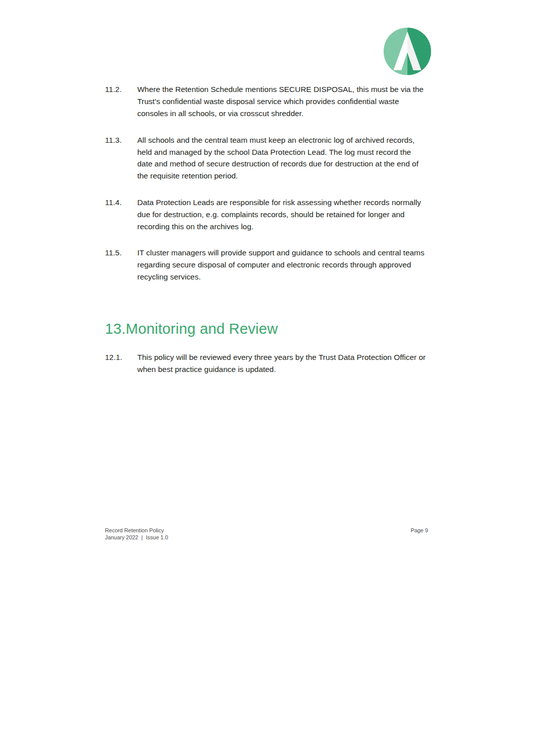11.2. Where the Retention Schedule mentions SECURE DISPOSAL, this must be via the Trust’s confidential waste disposal service which provides confidential waste consoles in all schools, or via crosscut shredder.
11.3. All schools and the central team must keep an electronic log of archived records, held and managed by the school Data Protection Lead. The log must record the date and method of secure destruction of records due for destruction at the end of the requisite retention period.
11.4. Data Protection Leads are responsible for risk assessing whether records normally due for destruction, e.g. complaints records, should be retained for longer and recording this on the archives log.
11.5. IT cluster managers will provide support and guidance to schools and central teams regarding secure disposal of computer and electronic records through approved recycling services.
13.Monitoring and Review
12.1. This policy will be reviewed every three years by the Trust Data Protection Officer or when best practice guidance is updated.
Record Retention Policy
January 2022 | Issue 1.0
Page 9